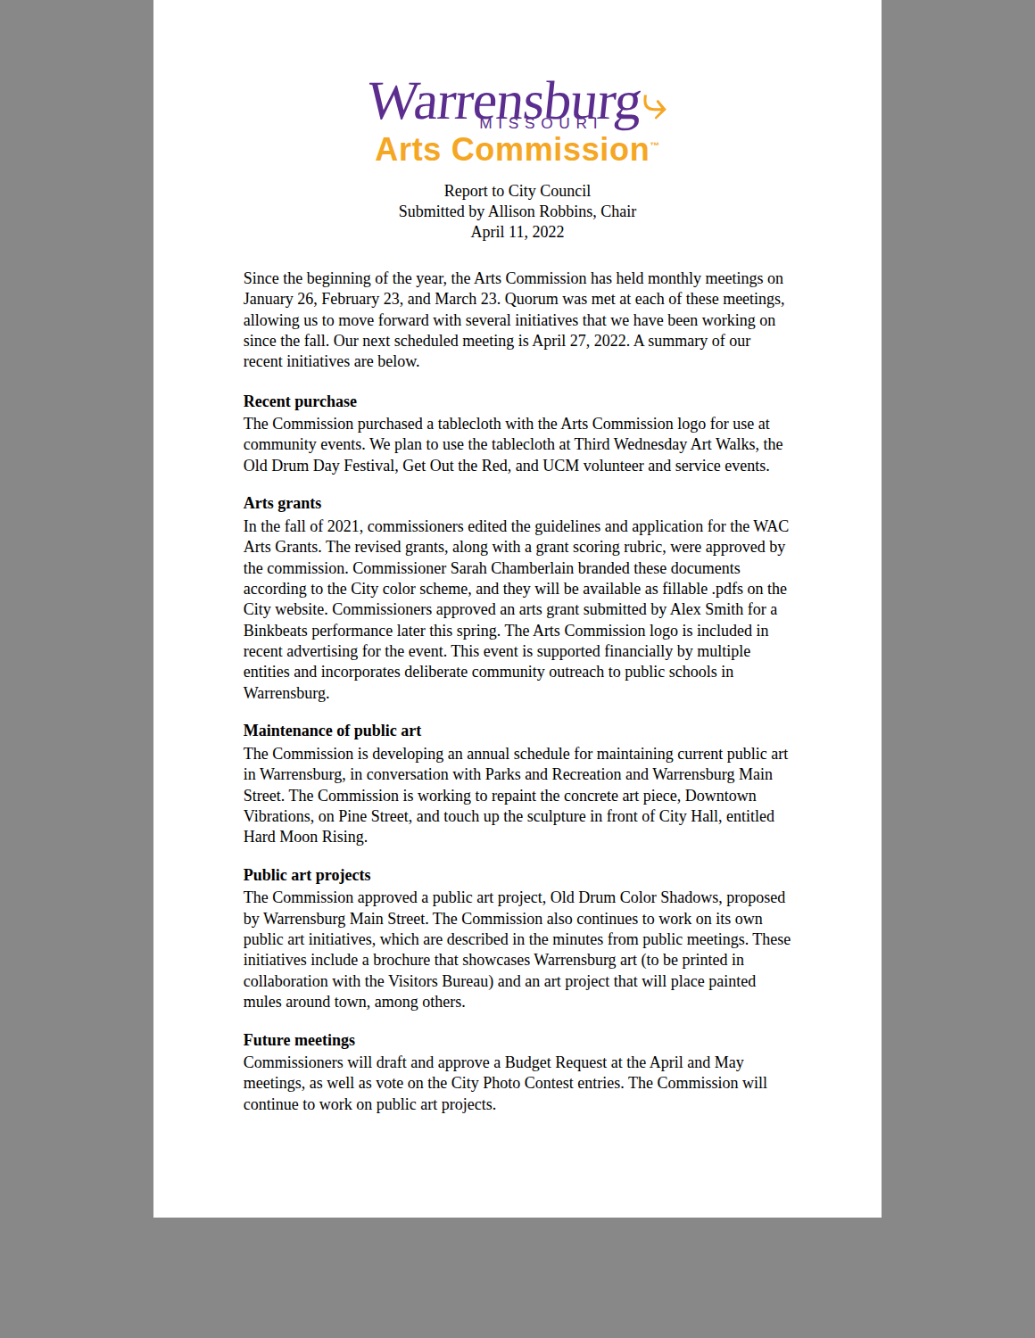Warrensburg⤷
MISSOURI
Arts Commission™
Report to City Council
Submitted by Allison Robbins, Chair
April 11, 2022
Since the beginning of the year, the Arts Commission has held monthly meetings on January 26, February 23, and March 23. Quorum was met at each of these meetings, allowing us to move forward with several initiatives that we have been working on since the fall. Our next scheduled meeting is April 27, 2022. A summary of our recent initiatives are below.
Recent purchase
The Commission purchased a tablecloth with the Arts Commission logo for use at community events. We plan to use the tablecloth at Third Wednesday Art Walks, the Old Drum Day Festival, Get Out the Red, and UCM volunteer and service events.
Arts grants
In the fall of 2021, commissioners edited the guidelines and application for the WAC Arts Grants. The revised grants, along with a grant scoring rubric, were approved by the commission. Commissioner Sarah Chamberlain branded these documents according to the City color scheme, and they will be available as fillable .pdfs on the City website. Commissioners approved an arts grant submitted by Alex Smith for a Binkbeats performance later this spring. The Arts Commission logo is included in recent advertising for the event. This event is supported financially by multiple entities and incorporates deliberate community outreach to public schools in Warrensburg.
Maintenance of public art
The Commission is developing an annual schedule for maintaining current public art in Warrensburg, in conversation with Parks and Recreation and Warrensburg Main Street. The Commission is working to repaint the concrete art piece, Downtown Vibrations, on Pine Street, and touch up the sculpture in front of City Hall, entitled Hard Moon Rising.
Public art projects
The Commission approved a public art project, Old Drum Color Shadows, proposed by Warrensburg Main Street. The Commission also continues to work on its own public art initiatives, which are described in the minutes from public meetings. These initiatives include a brochure that showcases Warrensburg art (to be printed in collaboration with the Visitors Bureau) and an art project that will place painted mules around town, among others.
Future meetings
Commissioners will draft and approve a Budget Request at the April and May meetings, as well as vote on the City Photo Contest entries. The Commission will continue to work on public art projects.